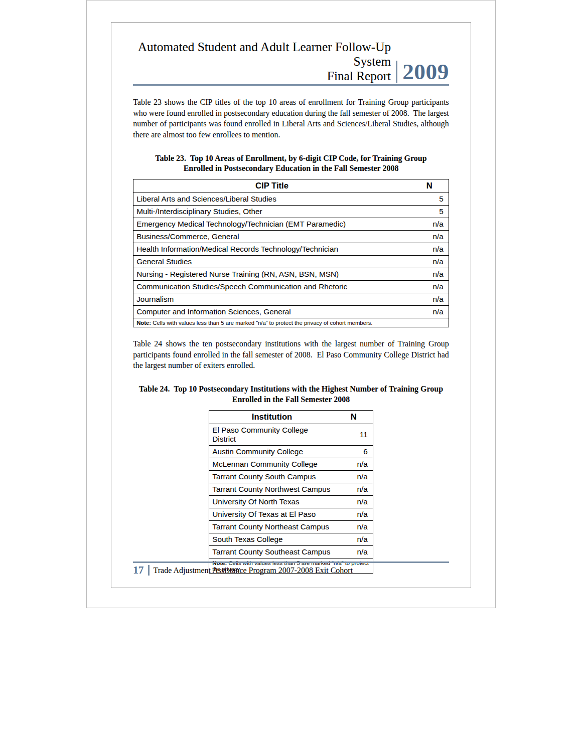Automated Student and Adult Learner Follow-Up System
Final Report
2009
Table 23 shows the CIP titles of the top 10 areas of enrollment for Training Group participants who were found enrolled in postsecondary education during the fall semester of 2008. The largest number of participants was found enrolled in Liberal Arts and Sciences/Liberal Studies, although there are almost too few enrollees to mention.
Table 23. Top 10 Areas of Enrollment, by 6-digit CIP Code, for Training Group
Enrolled in Postsecondary Education in the Fall Semester 2008
| CIP Title | N |
| --- | --- |
| Liberal Arts and Sciences/Liberal Studies | 5 |
| Multi-/Interdisciplinary Studies, Other | 5 |
| Emergency Medical Technology/Technician (EMT Paramedic) | n/a |
| Business/Commerce, General | n/a |
| Health Information/Medical Records Technology/Technician | n/a |
| General Studies | n/a |
| Nursing - Registered Nurse Training (RN, ASN, BSN, MSN) | n/a |
| Communication Studies/Speech Communication and Rhetoric | n/a |
| Journalism | n/a |
| Computer and Information Sciences, General | n/a |
| Note: Cells with values less than 5 are marked “n/a” to protect the privacy of cohort members. |
Table 24 shows the ten postsecondary institutions with the largest number of Training Group participants found enrolled in the fall semester of 2008. El Paso Community College District had the largest number of exiters enrolled.
Table 24. Top 10 Postsecondary Institutions with the Highest Number of Training Group
Enrolled in the Fall Semester 2008
| Institution | N |
| --- | --- |
| El Paso Community College District | 11 |
| Austin Community College | 6 |
| McLennan Community College | n/a |
| Tarrant County South Campus | n/a |
| Tarrant County Northwest Campus | n/a |
| University Of North Texas | n/a |
| University Of Texas at El Paso | n/a |
| Tarrant County Northeast Campus | n/a |
| South Texas College | n/a |
| Tarrant County Southeast Campus | n/a |
| Note: Cells with values less than 5 are marked “n/a” to protect the privacy |
17
Trade Adjustment Assistance Program 2007-2008 Exit Cohort